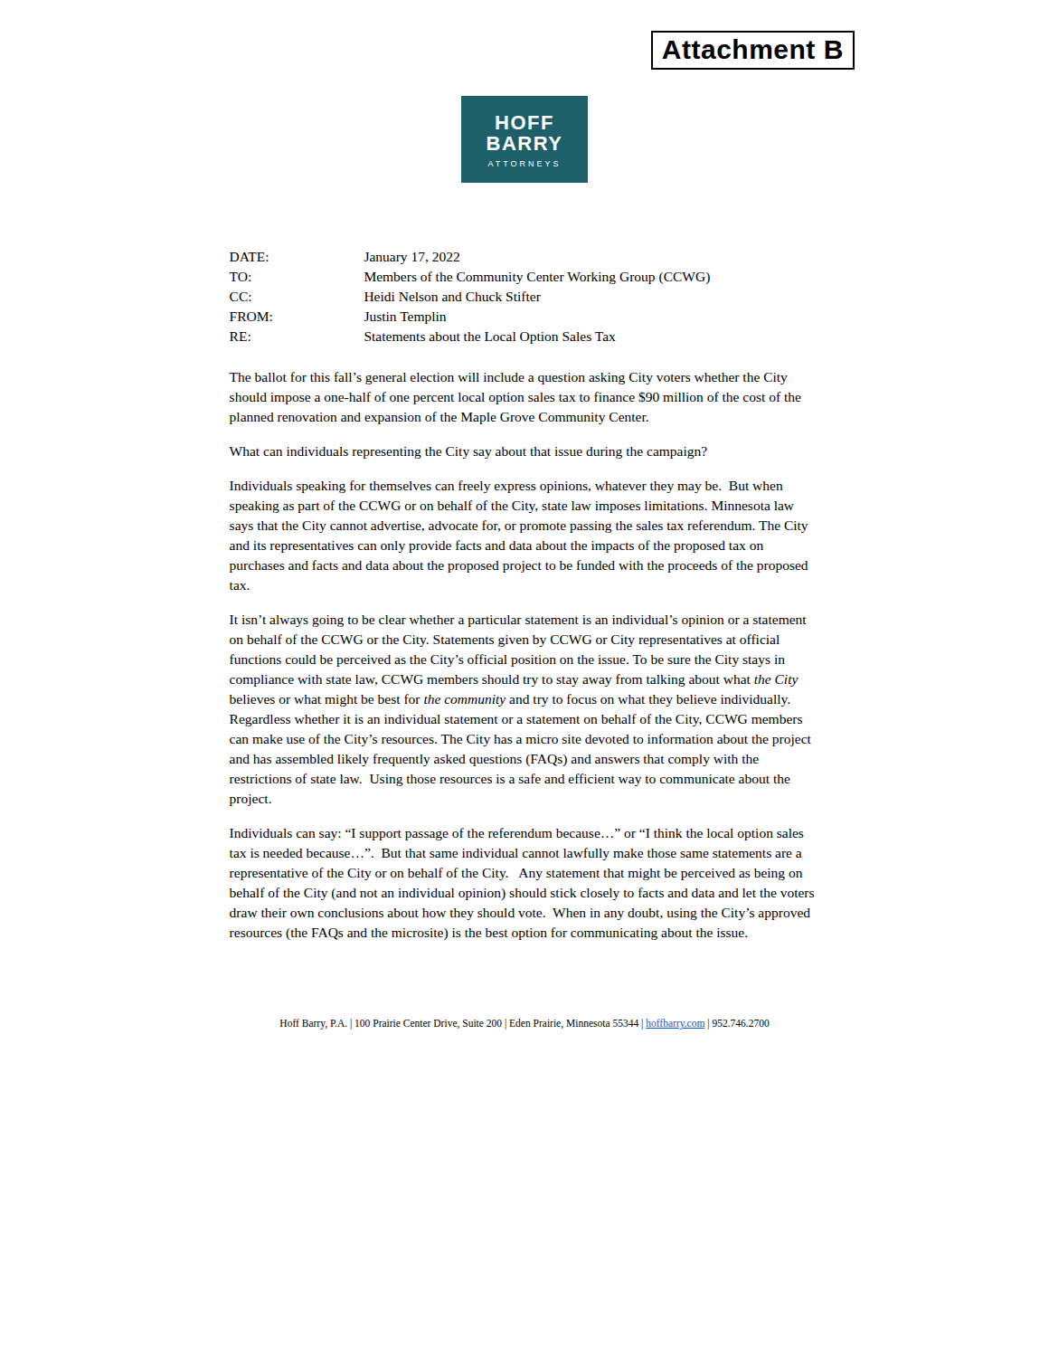Attachment B
HOFF BARRY ATTORNEYS
| DATE: | January 17, 2022 |
| TO: | Members of the Community Center Working Group (CCWG) |
| CC: | Heidi Nelson and Chuck Stifter |
| FROM: | Justin Templin |
| RE: | Statements about the Local Option Sales Tax |
The ballot for this fall’s general election will include a question asking City voters whether the City should impose a one-half of one percent local option sales tax to finance $90 million of the cost of the planned renovation and expansion of the Maple Grove Community Center.
What can individuals representing the City say about that issue during the campaign?
Individuals speaking for themselves can freely express opinions, whatever they may be. But when speaking as part of the CCWG or on behalf of the City, state law imposes limitations. Minnesota law says that the City cannot advertise, advocate for, or promote passing the sales tax referendum. The City and its representatives can only provide facts and data about the impacts of the proposed tax on purchases and facts and data about the proposed project to be funded with the proceeds of the proposed tax.
It isn’t always going to be clear whether a particular statement is an individual’s opinion or a statement on behalf of the CCWG or the City. Statements given by CCWG or City representatives at official functions could be perceived as the City’s official position on the issue. To be sure the City stays in compliance with state law, CCWG members should try to stay away from talking about what the City believes or what might be best for the community and try to focus on what they believe individually. Regardless whether it is an individual statement or a statement on behalf of the City, CCWG members can make use of the City’s resources. The City has a micro site devoted to information about the project and has assembled likely frequently asked questions (FAQs) and answers that comply with the restrictions of state law. Using those resources is a safe and efficient way to communicate about the project.
Individuals can say: “I support passage of the referendum because…” or “I think the local option sales tax is needed because…”. But that same individual cannot lawfully make those same statements are a representative of the City or on behalf of the City. Any statement that might be perceived as being on behalf of the City (and not an individual opinion) should stick closely to facts and data and let the voters draw their own conclusions about how they should vote. When in any doubt, using the City’s approved resources (the FAQs and the microsite) is the best option for communicating about the issue.
Hoff Barry, P.A. | 100 Prairie Center Drive, Suite 200 | Eden Prairie, Minnesota 55344 | hoffbarry.com | 952.746.2700